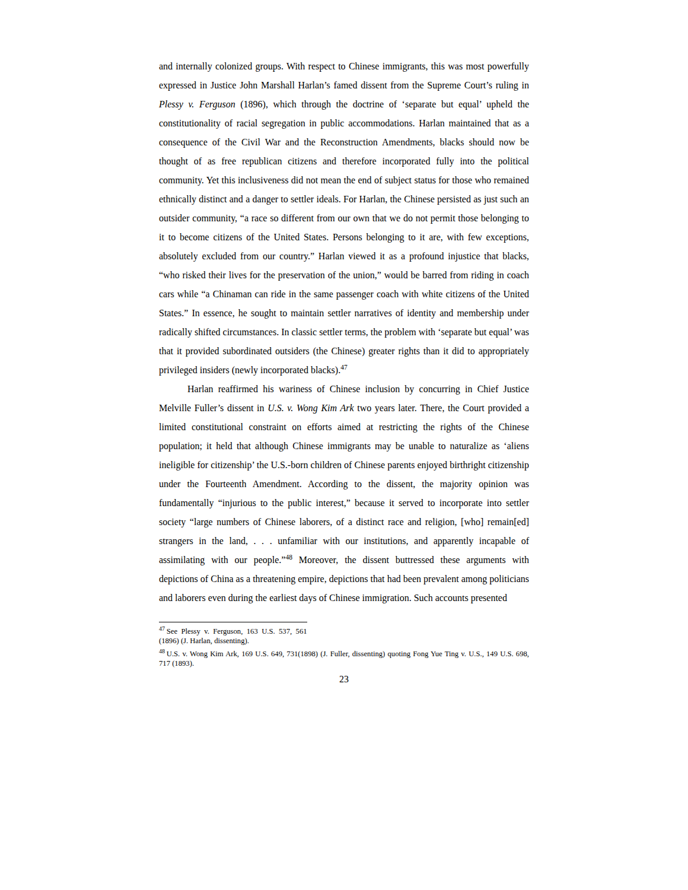and internally colonized groups. With respect to Chinese immigrants, this was most powerfully expressed in Justice John Marshall Harlan’s famed dissent from the Supreme Court’s ruling in Plessy v. Ferguson (1896), which through the doctrine of ‘separate but equal’ upheld the constitutionality of racial segregation in public accommodations. Harlan maintained that as a consequence of the Civil War and the Reconstruction Amendments, blacks should now be thought of as free republican citizens and therefore incorporated fully into the political community. Yet this inclusiveness did not mean the end of subject status for those who remained ethnically distinct and a danger to settler ideals. For Harlan, the Chinese persisted as just such an outsider community, “a race so different from our own that we do not permit those belonging to it to become citizens of the United States. Persons belonging to it are, with few exceptions, absolutely excluded from our country.” Harlan viewed it as a profound injustice that blacks, “who risked their lives for the preservation of the union,” would be barred from riding in coach cars while “a Chinaman can ride in the same passenger coach with white citizens of the United States.” In essence, he sought to maintain settler narratives of identity and membership under radically shifted circumstances. In classic settler terms, the problem with ‘separate but equal’ was that it provided subordinated outsiders (the Chinese) greater rights than it did to appropriately privileged insiders (newly incorporated blacks).47
Harlan reaffirmed his wariness of Chinese inclusion by concurring in Chief Justice Melville Fuller’s dissent in U.S. v. Wong Kim Ark two years later. There, the Court provided a limited constitutional constraint on efforts aimed at restricting the rights of the Chinese population; it held that although Chinese immigrants may be unable to naturalize as ‘aliens ineligible for citizenship’ the U.S.-born children of Chinese parents enjoyed birthright citizenship under the Fourteenth Amendment. According to the dissent, the majority opinion was fundamentally “injurious to the public interest,” because it served to incorporate into settler society “large numbers of Chinese laborers, of a distinct race and religion, [who] remain[ed] strangers in the land, . . . unfamiliar with our institutions, and apparently incapable of assimilating with our people.”48 Moreover, the dissent buttressed these arguments with depictions of China as a threatening empire, depictions that had been prevalent among politicians and laborers even during the earliest days of Chinese immigration. Such accounts presented
47 See Plessy v. Ferguson, 163 U.S. 537, 561 (1896) (J. Harlan, dissenting).
48 U.S. v. Wong Kim Ark, 169 U.S. 649, 731(1898) (J. Fuller, dissenting) quoting Fong Yue Ting v. U.S., 149 U.S. 698, 717 (1893).
23